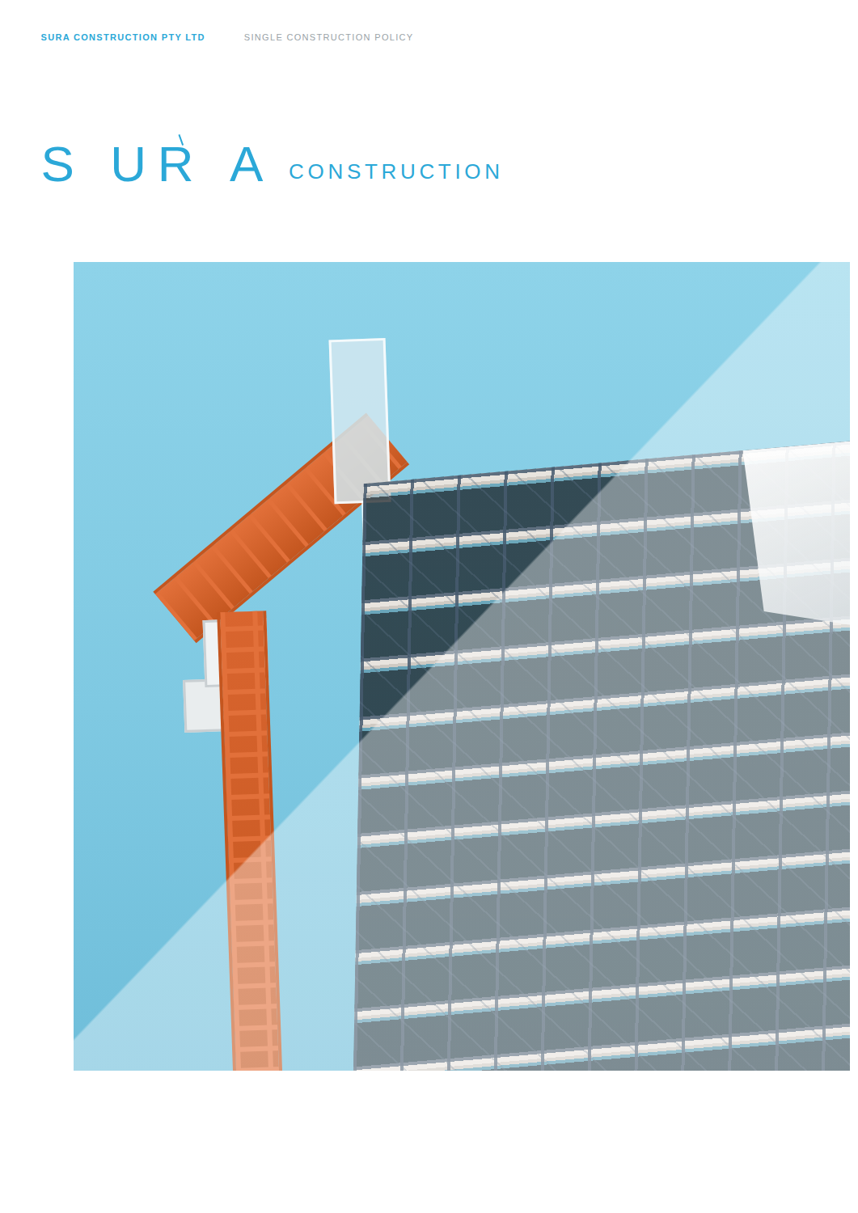SURA Construction Pty Ltd Single Construction Policy
S UR A Construction